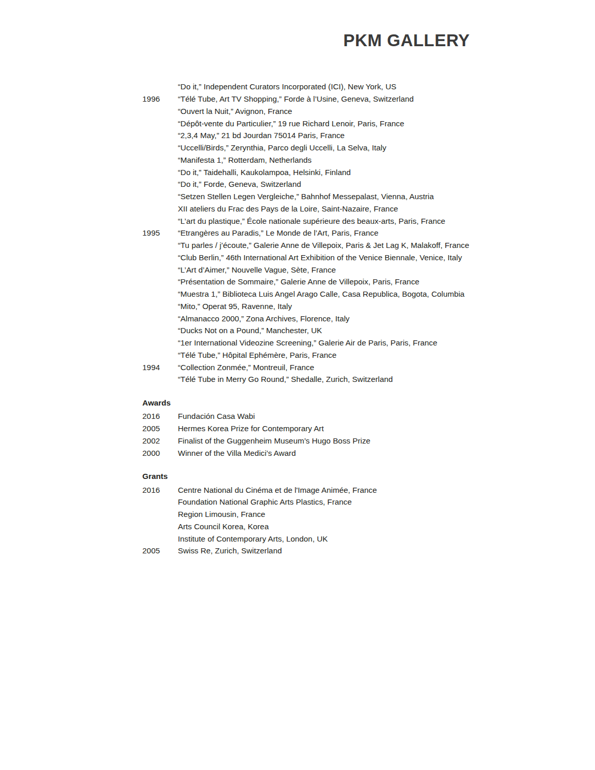PKM GALLERY
| | “Do it,” Independent Curators Incorporated (ICI), New York, US |
| 1996 | “Télé Tube, Art TV Shopping,” Forde à l’Usine, Geneva, Switzerland |
| | “Ouvert la Nuit,” Avignon, France |
| | “Dépôt-vente du Particulier,” 19 rue Richard Lenoir, Paris, France |
| | “2,3,4 May,” 21 bd Jourdan 75014 Paris, France |
| | “Uccelli/Birds,” Zerynthia, Parco degli Uccelli, La Selva, Italy |
| | “Manifesta 1,” Rotterdam, Netherlands |
| | “Do it,” Taidehalli, Kaukolampoa, Helsinki, Finland |
| | “Do it,” Forde, Geneva, Switzerland |
| | “Setzen Stellen Legen Vergleiche,” Bahnhof Messepalast, Vienna, Austria |
| | XII ateliers du Frac des Pays de la Loire, Saint-Nazaire, France |
| | “L’art du plastique,” École nationale supérieure des beaux-arts, Paris, France |
| 1995 | “Etrangères au Paradis,” Le Monde de l’Art, Paris, France |
| | “Tu parles / j’écoute,” Galerie Anne de Villepoix, Paris & Jet Lag K, Malakoff, France |
| | “Club Berlin,” 46th International Art Exhibition of the Venice Biennale, Venice, Italy |
| | “L’Art d’Aimer,” Nouvelle Vague, Sète, France |
| | “Présentation de Sommaire,” Galerie Anne de Villepoix, Paris, France |
| | “Muestra 1,” Biblioteca Luis Angel Arago Calle, Casa Republica, Bogota, Columbia |
| | “Mito,” Operat 95, Ravenne, Italy |
| | “Almanacco 2000,” Zona Archives, Florence, Italy |
| | “Ducks Not on a Pound,” Manchester, UK |
| | “1er International Videozine Screening,” Galerie Air de Paris, Paris, France |
| | “Télé Tube,” Hôpital Ephémère, Paris, France |
| 1994 | “Collection Zonmée,” Montreuil, France |
| | “Télé Tube in Merry Go Round,” Shedalle, Zurich, Switzerland |
Awards
| 2016 | Fundación Casa Wabi |
| 2005 | Hermes Korea Prize for Contemporary Art |
| 2002 | Finalist of the Guggenheim Museum’s Hugo Boss Prize |
| 2000 | Winner of the Villa Medici’s Award |
Grants
| 2016 | Centre National du Cinéma et de l'Image Animée, France |
| | Foundation National Graphic Arts Plastics, France |
| | Region Limousin, France |
| | Arts Council Korea, Korea |
| | Institute of Contemporary Arts, London, UK |
| 2005 | Swiss Re, Zurich, Switzerland |